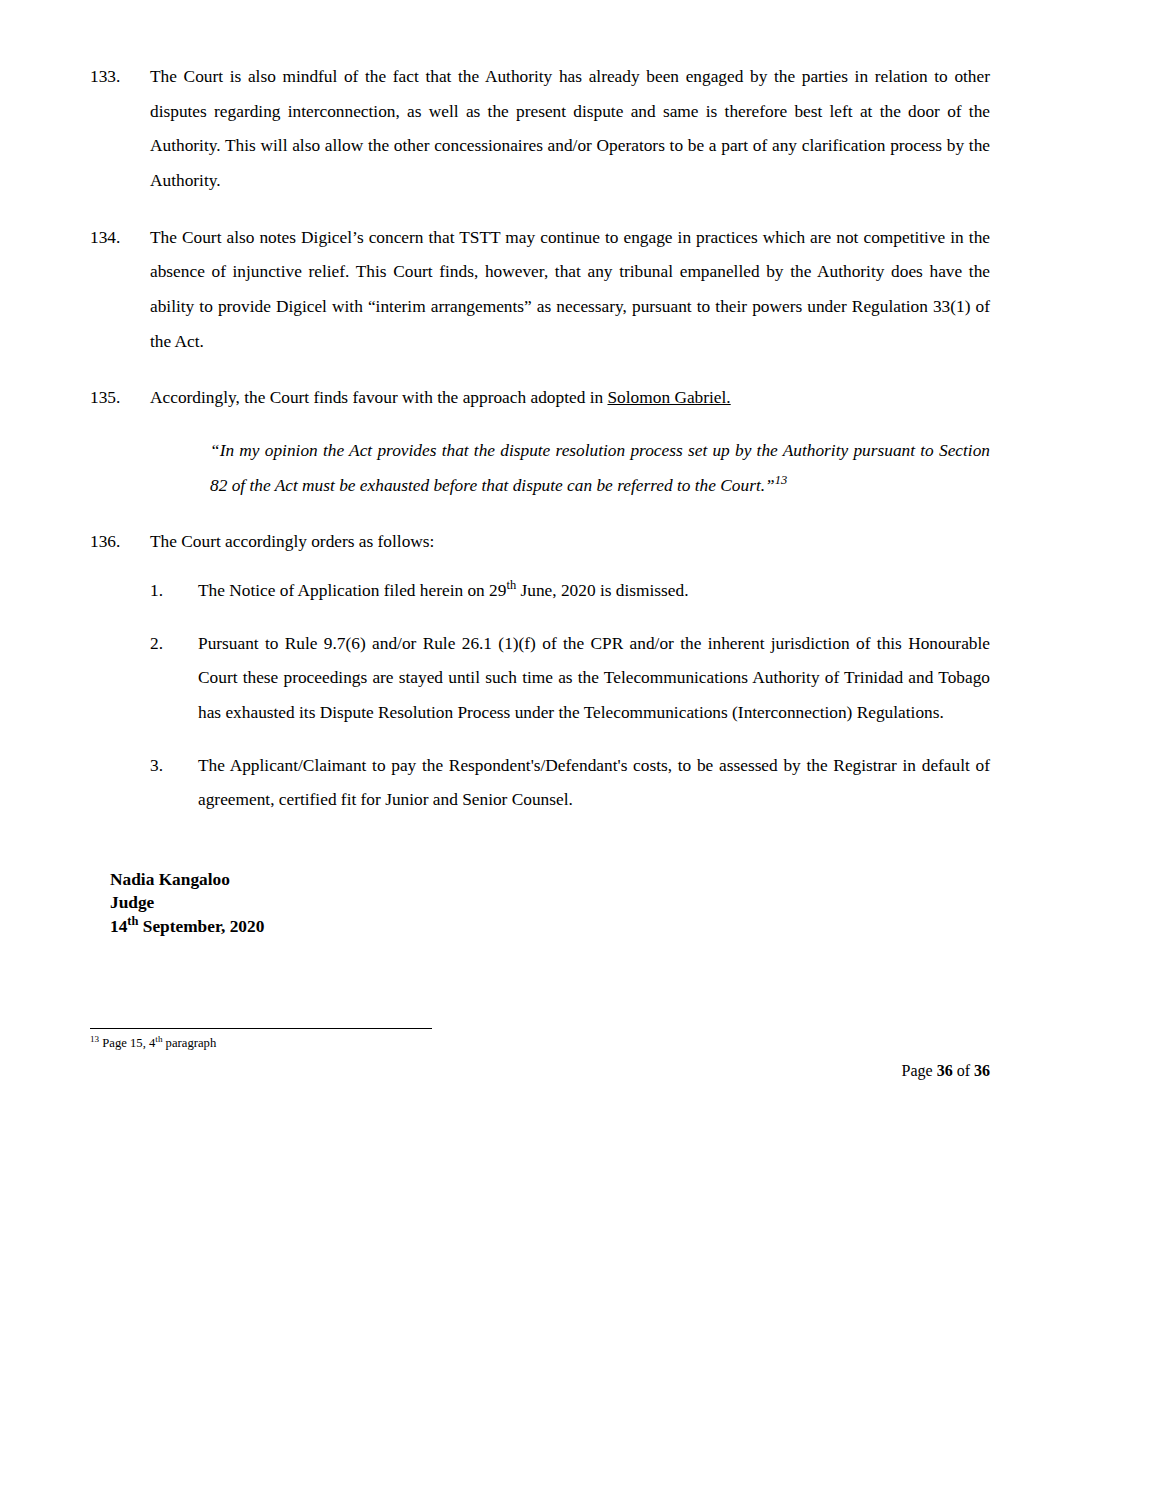The Court is also mindful of the fact that the Authority has already been engaged by the parties in relation to other disputes regarding interconnection, as well as the present dispute and same is therefore best left at the door of the Authority. This will also allow the other concessionaires and/or Operators to be a part of any clarification process by the Authority.
The Court also notes Digicel’s concern that TSTT may continue to engage in practices which are not competitive in the absence of injunctive relief. This Court finds, however, that any tribunal empanelled by the Authority does have the ability to provide Digicel with “interim arrangements” as necessary, pursuant to their powers under Regulation 33(1) of the Act.
Accordingly, the Court finds favour with the approach adopted in Solomon Gabriel.
“In my opinion the Act provides that the dispute resolution process set up by the Authority pursuant to Section 82 of the Act must be exhausted before that dispute can be referred to the Court.”13
The Court accordingly orders as follows:
The Notice of Application filed herein on 29th June, 2020 is dismissed.
Pursuant to Rule 9.7(6) and/or Rule 26.1 (1)(f) of the CPR and/or the inherent jurisdiction of this Honourable Court these proceedings are stayed until such time as the Telecommunications Authority of Trinidad and Tobago has exhausted its Dispute Resolution Process under the Telecommunications (Interconnection) Regulations.
The Applicant/Claimant to pay the Respondent's/Defendant's costs, to be assessed by the Registrar in default of agreement, certified fit for Junior and Senior Counsel.
Nadia Kangaloo
Judge
14th September, 2020
13 Page 15, 4th paragraph
Page 36 of 36